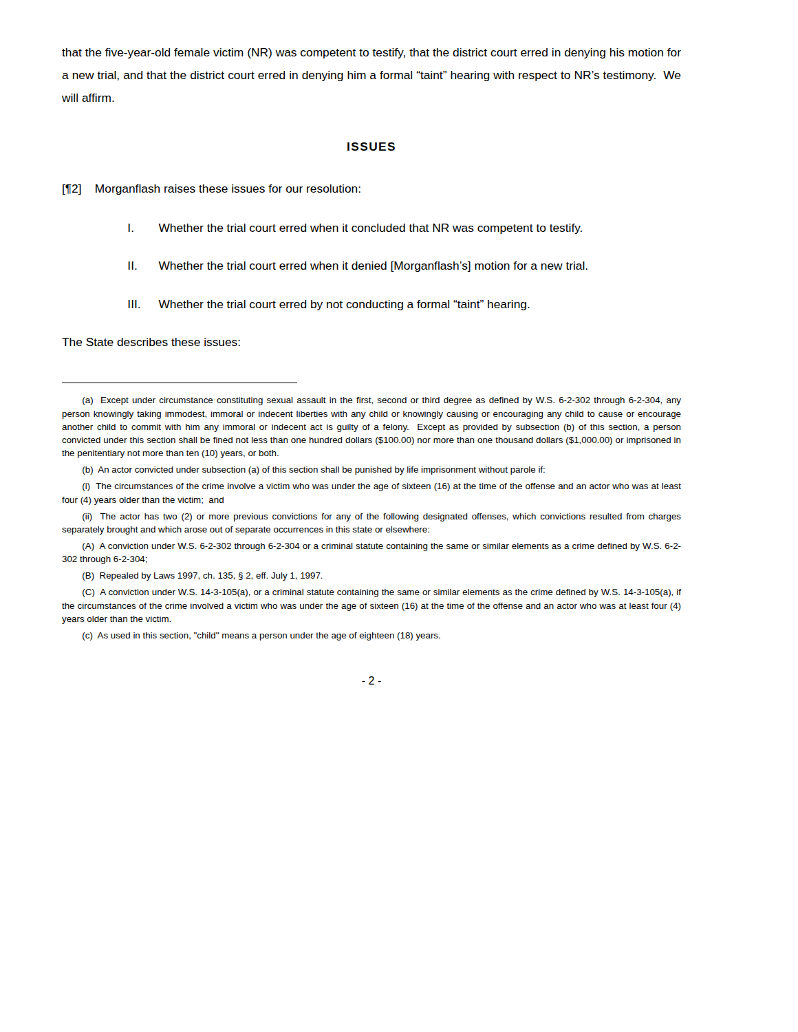that the five-year-old female victim (NR) was competent to testify, that the district court erred in denying his motion for a new trial, and that the district court erred in denying him a formal “taint” hearing with respect to NR’s testimony. We will affirm.
ISSUES
[¶2] Morganflash raises these issues for our resolution:
I. Whether the trial court erred when it concluded that NR was competent to testify.
II. Whether the trial court erred when it denied [Morganflash’s] motion for a new trial.
III. Whether the trial court erred by not conducting a formal “taint” hearing.
The State describes these issues:
(a) Except under circumstance constituting sexual assault in the first, second or third degree as defined by W.S. 6-2-302 through 6-2-304, any person knowingly taking immodest, immoral or indecent liberties with any child or knowingly causing or encouraging any child to cause or encourage another child to commit with him any immoral or indecent act is guilty of a felony. Except as provided by subsection (b) of this section, a person convicted under this section shall be fined not less than one hundred dollars ($100.00) nor more than one thousand dollars ($1,000.00) or imprisoned in the penitentiary not more than ten (10) years, or both.
(b) An actor convicted under subsection (a) of this section shall be punished by life imprisonment without parole if:
(i) The circumstances of the crime involve a victim who was under the age of sixteen (16) at the time of the offense and an actor who was at least four (4) years older than the victim; and
(ii) The actor has two (2) or more previous convictions for any of the following designated offenses, which convictions resulted from charges separately brought and which arose out of separate occurrences in this state or elsewhere:
(A) A conviction under W.S. 6-2-302 through 6-2-304 or a criminal statute containing the same or similar elements as a crime defined by W.S. 6-2-302 through 6-2-304;
(B) Repealed by Laws 1997, ch. 135, § 2, eff. July 1, 1997.
(C) A conviction under W.S. 14-3-105(a), or a criminal statute containing the same or similar elements as the crime defined by W.S. 14-3-105(a), if the circumstances of the crime involved a victim who was under the age of sixteen (16) at the time of the offense and an actor who was at least four (4) years older than the victim.
(c) As used in this section, "child" means a person under the age of eighteen (18) years.
- 2 -